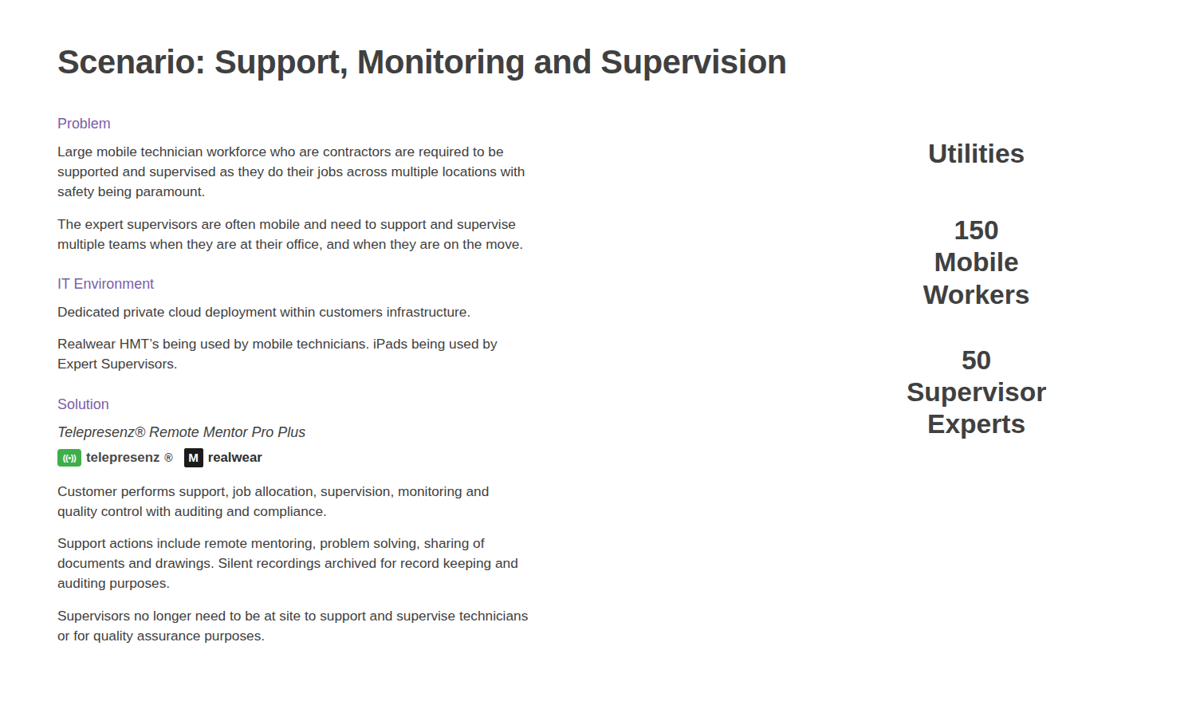Scenario: Support, Monitoring and Supervision
Problem
Large mobile technician workforce who are contractors are required to be supported and supervised as they do their jobs across multiple locations with safety being paramount.
The expert supervisors are often mobile and need to support and supervise multiple teams when they are at their office, and when they are on the move.
IT Environment
Dedicated private cloud deployment within customers infrastructure.
Realwear HMT’s being used by mobile technicians. iPads being used by Expert Supervisors.
Solution
Telepresenz® Remote Mentor Pro Plus
((•)) telepresenz® Mrealwear
Customer performs support, job allocation, supervision, monitoring and quality control with auditing and compliance.
Support actions include remote mentoring, problem solving, sharing of documents and drawings. Silent recordings archived for record keeping and auditing purposes.
Supervisors no longer need to be at site to support and supervise technicians or for quality assurance purposes.
Utilities
150 Mobile Workers
50 Supervisor Experts